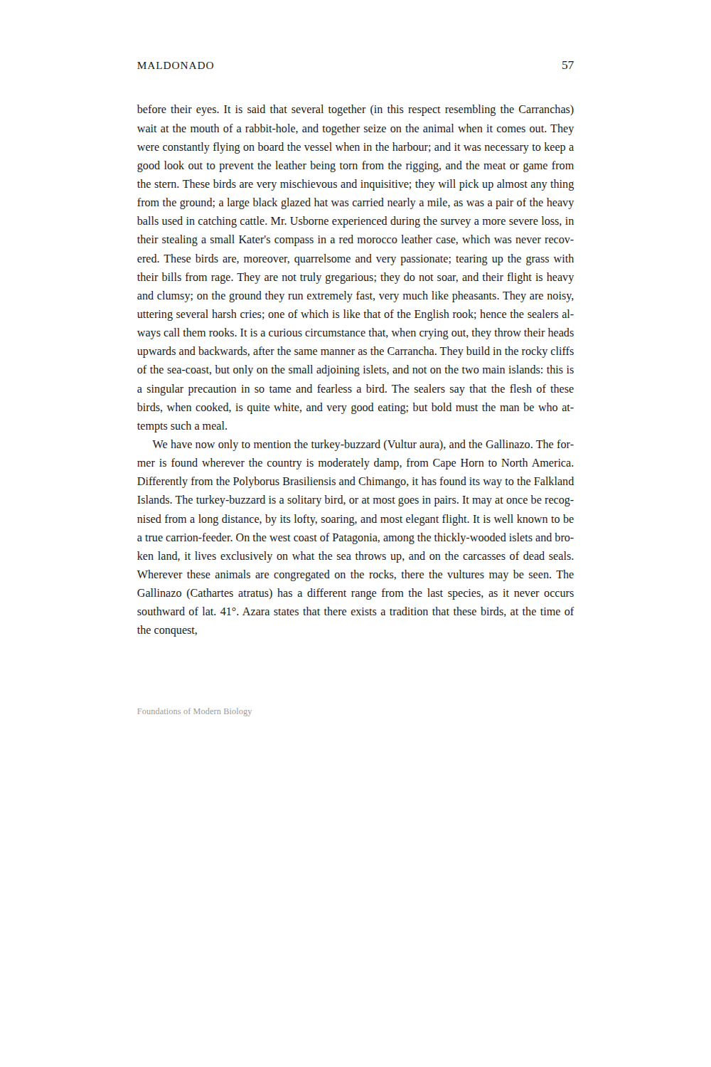Maldonado 57
before their eyes. It is said that several together (in this respect resembling the Carranchas) wait at the mouth of a rabbit-hole, and together seize on the animal when it comes out. They were constantly flying on board the vessel when in the harbour; and it was necessary to keep a good look out to prevent the leather being torn from the rigging, and the meat or game from the stern. These birds are very mischievous and inquisitive; they will pick up almost any thing from the ground; a large black glazed hat was carried nearly a mile, as was a pair of the heavy balls used in catching cattle. Mr. Usborne experienced during the survey a more severe loss, in their stealing a small Kater's compass in a red morocco leather case, which was never recovered. These birds are, moreover, quarrelsome and very passionate; tearing up the grass with their bills from rage. They are not truly gregarious; they do not soar, and their flight is heavy and clumsy; on the ground they run extremely fast, very much like pheasants. They are noisy, uttering several harsh cries; one of which is like that of the English rook; hence the sealers always call them rooks. It is a curious circumstance that, when crying out, they throw their heads upwards and backwards, after the same manner as the Carrancha. They build in the rocky cliffs of the sea-coast, but only on the small adjoining islets, and not on the two main islands: this is a singular precaution in so tame and fearless a bird. The sealers say that the flesh of these birds, when cooked, is quite white, and very good eating; but bold must the man be who attempts such a meal.
We have now only to mention the turkey-buzzard (Vultur aura), and the Gallinazo. The former is found wherever the country is moderately damp, from Cape Horn to North America. Differently from the Polyborus Brasiliensis and Chimango, it has found its way to the Falkland Islands. The turkey-buzzard is a solitary bird, or at most goes in pairs. It may at once be recognised from a long distance, by its lofty, soaring, and most elegant flight. It is well known to be a true carrion-feeder. On the west coast of Patagonia, among the thickly-wooded islets and broken land, it lives exclusively on what the sea throws up, and on the carcasses of dead seals. Wherever these animals are congregated on the rocks, there the vultures may be seen. The Gallinazo (Cathartes atratus) has a different range from the last species, as it never occurs southward of lat. 41°. Azara states that there exists a tradition that these birds, at the time of the conquest,
Foundations of Modern Biology